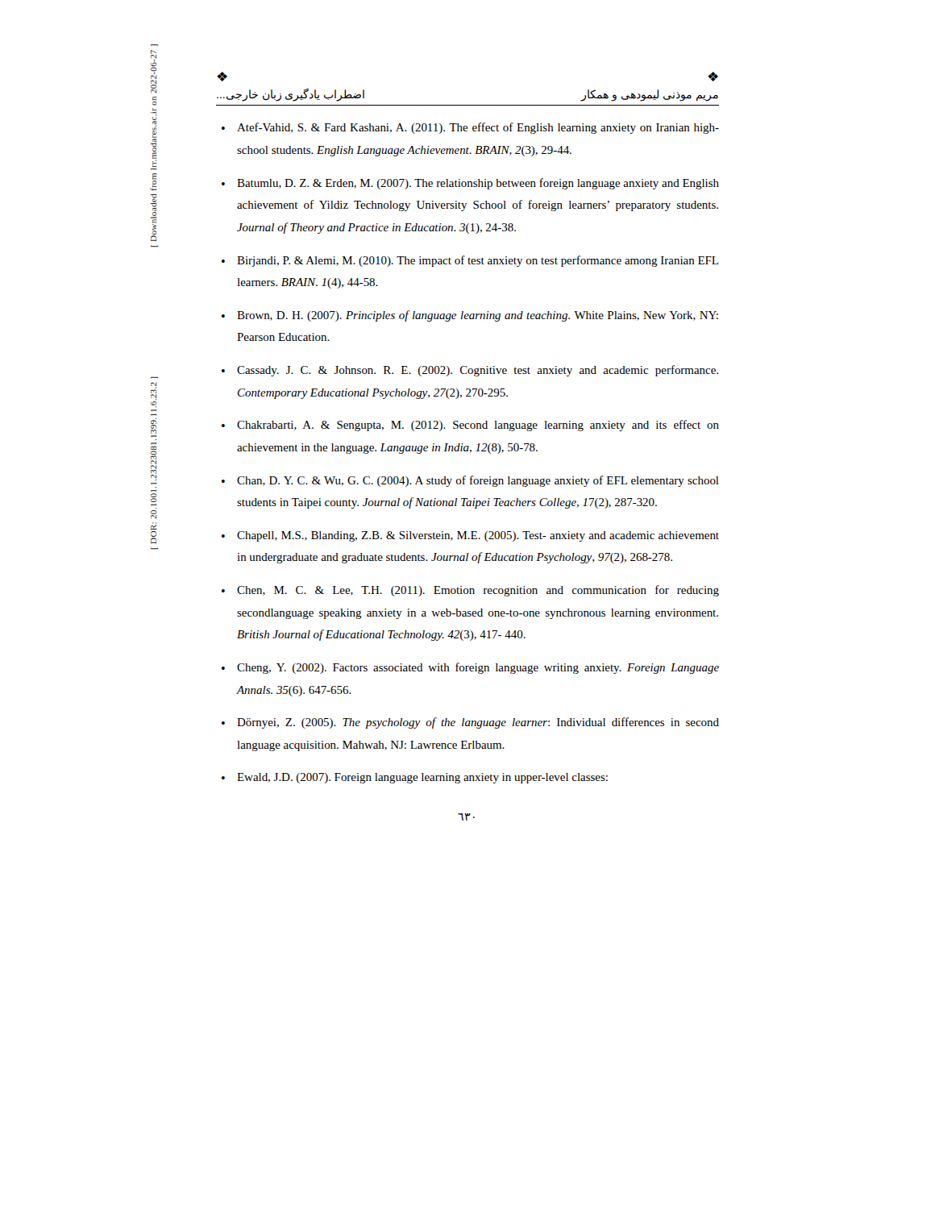[ Downloaded from lrr.modares.ac.ir on 2022-06-27 ]
[ DOR: 20.1001.1.23223081.1399.11.6.23.2 ]
❖
مریم موذنی لیمودهی و همکار
❖
اضطراب یادگیری زبان خارجی...
Atef-Vahid, S. & Fard Kashani, A. (2011). The effect of English learning anxiety on Iranian high-school students. English Language Achievement. BRAIN, 2(3), 29-44.
Batumlu, D. Z. & Erden, M. (2007). The relationship between foreign language anxiety and English achievement of Yildiz Technology University School of foreign learners’ preparatory students. Journal of Theory and Practice in Education. 3(1), 24-38.
Birjandi, P. & Alemi, M. (2010). The impact of test anxiety on test performance among Iranian EFL learners. BRAIN. 1(4), 44-58.
Brown, D. H. (2007). Principles of language learning and teaching. White Plains, New York, NY: Pearson Education.
Cassady. J. C. & Johnson. R. E. (2002). Cognitive test anxiety and academic performance. Contemporary Educational Psychology, 27(2), 270-295.
Chakrabarti, A. & Sengupta, M. (2012). Second language learning anxiety and its effect on achievement in the language. Langauge in India, 12(8), 50-78.
Chan, D. Y. C. & Wu, G. C. (2004). A study of foreign language anxiety of EFL elementary school students in Taipei county. Journal of National Taipei Teachers College, 17(2), 287-320.
Chapell, M.S., Blanding, Z.B. & Silverstein, M.E. (2005). Test- anxiety and academic achievement in undergraduate and graduate students. Journal of Education Psychology, 97(2), 268-278.
Chen, M. C. & Lee, T.H. (2011). Emotion recognition and communication for reducing secondlanguage speaking anxiety in a web-based one-to-one synchronous learning environment. British Journal of Educational Technology. 42(3), 417- 440.
Cheng, Y. (2002). Factors associated with foreign language writing anxiety. Foreign Language Annals. 35(6). 647-656.
Dörnyei, Z. (2005). The psychology of the language learner: Individual differences in second language acquisition. Mahwah, NJ: Lawrence Erlbaum.
Ewald, J.D. (2007). Foreign language learning anxiety in upper-level classes:
٦۳۰